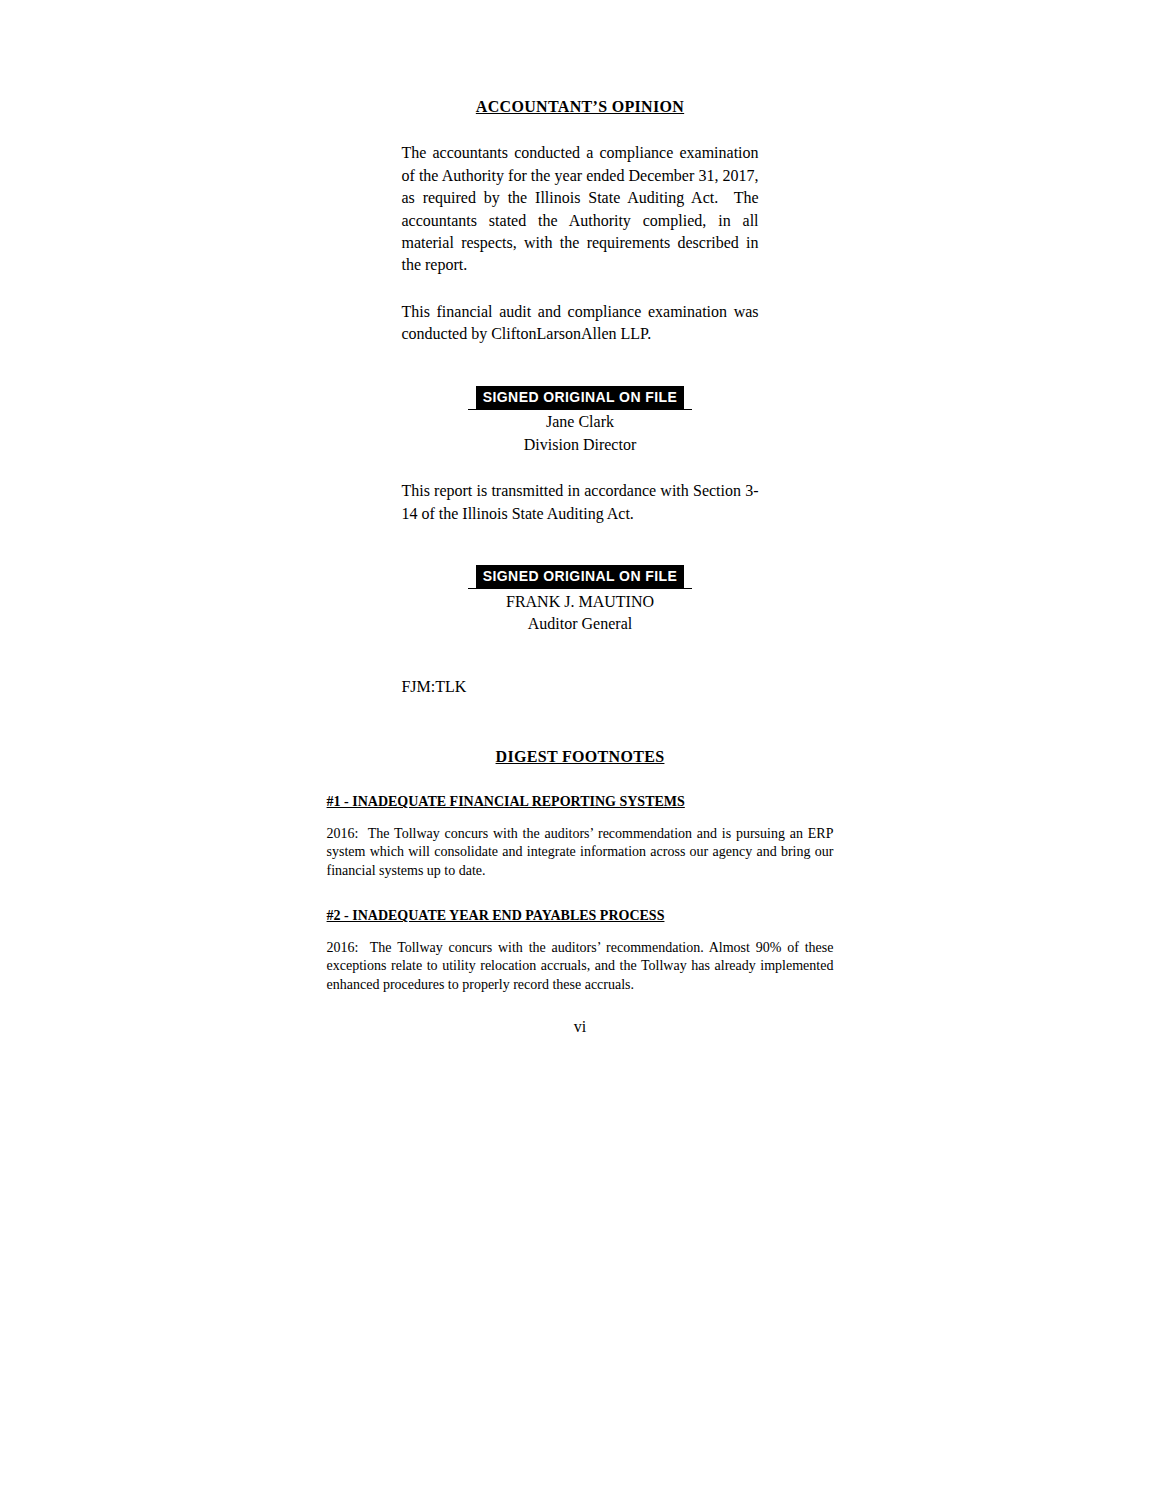ACCOUNTANT’S OPINION
The accountants conducted a compliance examination of the Authority for the year ended December 31, 2017, as required by the Illinois State Auditing Act. The accountants stated the Authority complied, in all material respects, with the requirements described in the report.
This financial audit and compliance examination was conducted by CliftonLarsonAllen LLP.
SIGNED ORIGINAL ON FILE
Jane Clark
Division Director
This report is transmitted in accordance with Section 3-14 of the Illinois State Auditing Act.
SIGNED ORIGINAL ON FILE
FRANK J. MAUTINO
Auditor General
FJM:TLK
DIGEST FOOTNOTES
#1 - INADEQUATE FINANCIAL REPORTING SYSTEMS
2016: The Tollway concurs with the auditors’ recommendation and is pursuing an ERP system which will consolidate and integrate information across our agency and bring our financial systems up to date.
#2 - INADEQUATE YEAR END PAYABLES PROCESS
2016: The Tollway concurs with the auditors’ recommendation. Almost 90% of these exceptions relate to utility relocation accruals, and the Tollway has already implemented enhanced procedures to properly record these accruals.
vi